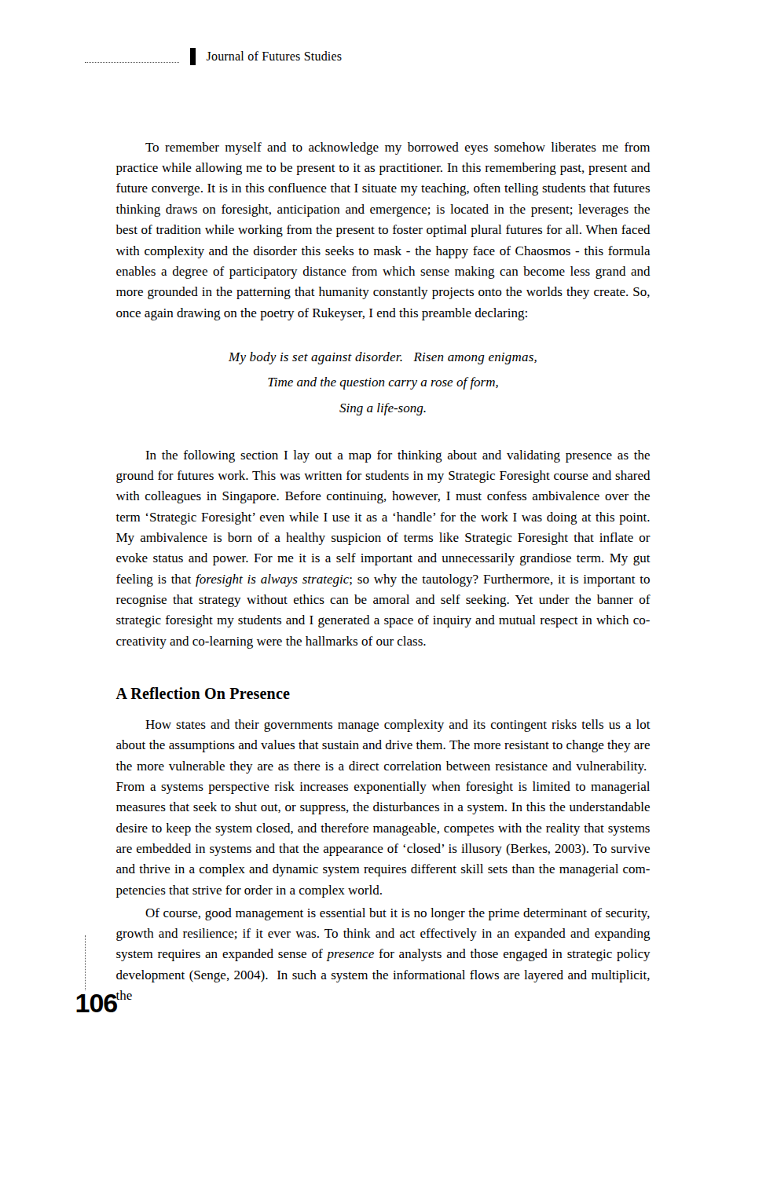Journal of Futures Studies
To remember myself and to acknowledge my borrowed eyes somehow liberates me from practice while allowing me to be present to it as practitioner. In this remembering past, present and future converge. It is in this confluence that I situate my teaching, often telling students that futures thinking draws on foresight, anticipation and emergence; is located in the present; leverages the best of tradition while working from the present to foster optimal plural futures for all. When faced with complexity and the disorder this seeks to mask - the happy face of Chaosmos - this formula enables a degree of participatory distance from which sense making can become less grand and more grounded in the patterning that humanity constantly projects onto the worlds they create. So, once again drawing on the poetry of Rukeyser, I end this preamble declaring:
My body is set against disorder. Risen among enigmas, Time and the question carry a rose of form, Sing a life-song.
In the following section I lay out a map for thinking about and validating presence as the ground for futures work. This was written for students in my Strategic Foresight course and shared with colleagues in Singapore. Before continuing, however, I must confess ambivalence over the term ‘Strategic Foresight’ even while I use it as a ‘handle’ for the work I was doing at this point. My ambivalence is born of a healthy suspicion of terms like Strategic Foresight that inflate or evoke status and power. For me it is a self important and unnecessarily grandiose term. My gut feeling is that foresight is always strategic; so why the tautology? Furthermore, it is important to recognise that strategy without ethics can be amoral and self seeking. Yet under the banner of strategic foresight my students and I generated a space of inquiry and mutual respect in which co-creativity and co-learning were the hallmarks of our class.
A Reflection On Presence
How states and their governments manage complexity and its contingent risks tells us a lot about the assumptions and values that sustain and drive them. The more resistant to change they are the more vulnerable they are as there is a direct correlation between resistance and vulnerability. From a systems perspective risk increases exponentially when foresight is limited to managerial measures that seek to shut out, or suppress, the disturbances in a system. In this the understandable desire to keep the system closed, and therefore manageable, competes with the reality that systems are embedded in systems and that the appearance of ‘closed’ is illusory (Berkes, 2003). To survive and thrive in a complex and dynamic system requires different skill sets than the managerial competencies that strive for order in a complex world.
Of course, good management is essential but it is no longer the prime determinant of security, growth and resilience; if it ever was. To think and act effectively in an expanded and expanding system requires an expanded sense of presence for analysts and those engaged in strategic policy development (Senge, 2004). In such a system the informational flows are layered and multiplicit, the
106